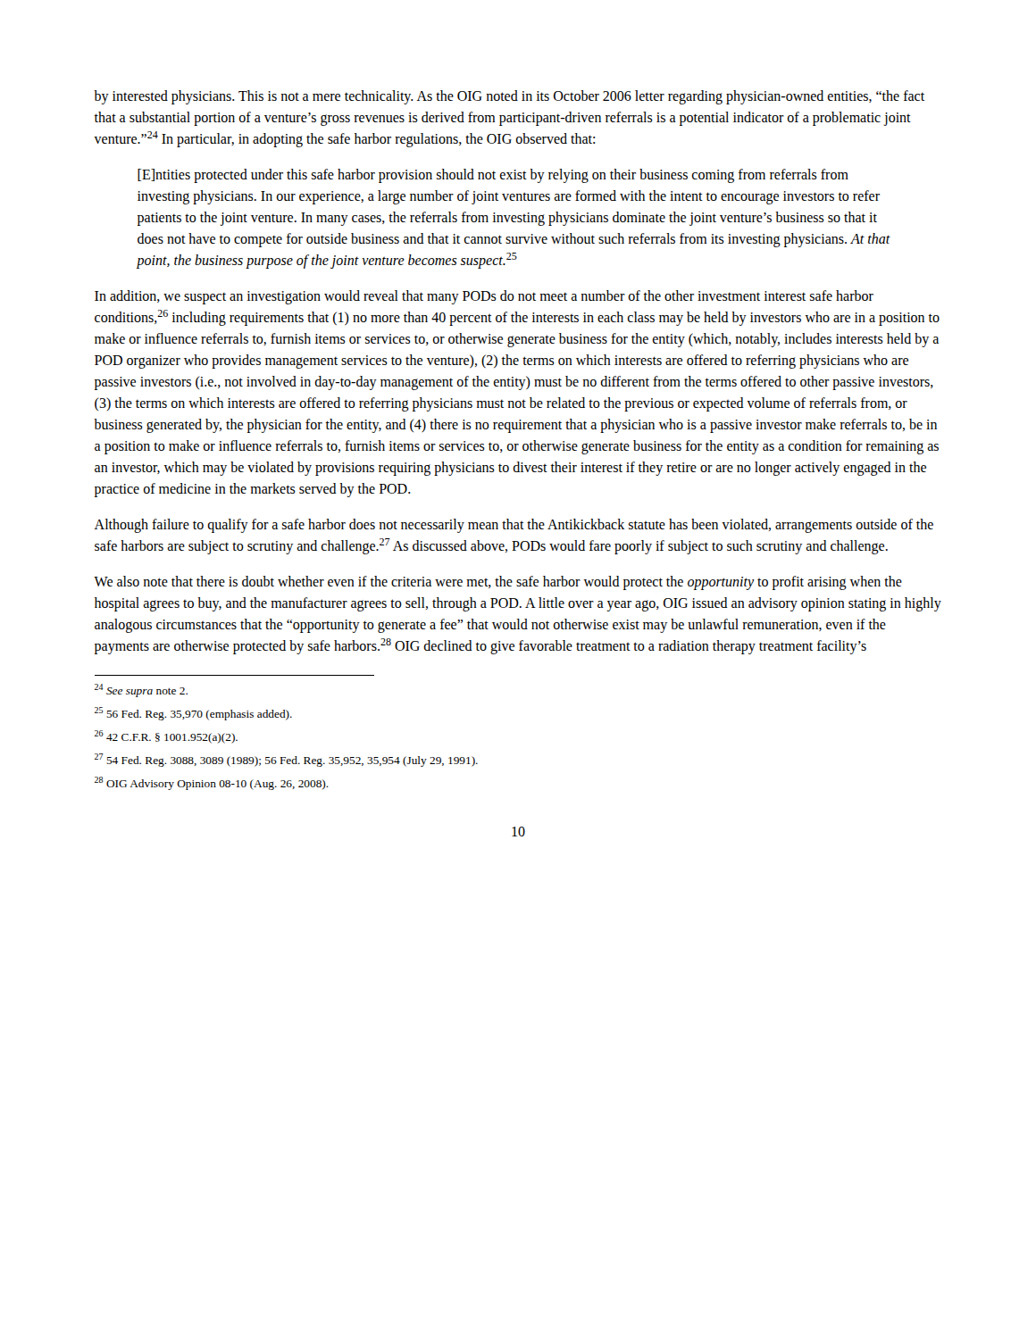by interested physicians. This is not a mere technicality. As the OIG noted in its October 2006 letter regarding physician-owned entities, “the fact that a substantial portion of a venture’s gross revenues is derived from participant-driven referrals is a potential indicator of a problematic joint venture.”24 In particular, in adopting the safe harbor regulations, the OIG observed that:
[E]ntities protected under this safe harbor provision should not exist by relying on their business coming from referrals from investing physicians. In our experience, a large number of joint ventures are formed with the intent to encourage investors to refer patients to the joint venture. In many cases, the referrals from investing physicians dominate the joint venture’s business so that it does not have to compete for outside business and that it cannot survive without such referrals from its investing physicians. At that point, the business purpose of the joint venture becomes suspect.25
In addition, we suspect an investigation would reveal that many PODs do not meet a number of the other investment interest safe harbor conditions,26 including requirements that (1) no more than 40 percent of the interests in each class may be held by investors who are in a position to make or influence referrals to, furnish items or services to, or otherwise generate business for the entity (which, notably, includes interests held by a POD organizer who provides management services to the venture), (2) the terms on which interests are offered to referring physicians who are passive investors (i.e., not involved in day-to-day management of the entity) must be no different from the terms offered to other passive investors, (3) the terms on which interests are offered to referring physicians must not be related to the previous or expected volume of referrals from, or business generated by, the physician for the entity, and (4) there is no requirement that a physician who is a passive investor make referrals to, be in a position to make or influence referrals to, furnish items or services to, or otherwise generate business for the entity as a condition for remaining as an investor, which may be violated by provisions requiring physicians to divest their interest if they retire or are no longer actively engaged in the practice of medicine in the markets served by the POD.
Although failure to qualify for a safe harbor does not necessarily mean that the Antikickback statute has been violated, arrangements outside of the safe harbors are subject to scrutiny and challenge.27 As discussed above, PODs would fare poorly if subject to such scrutiny and challenge.
We also note that there is doubt whether even if the criteria were met, the safe harbor would protect the opportunity to profit arising when the hospital agrees to buy, and the manufacturer agrees to sell, through a POD. A little over a year ago, OIG issued an advisory opinion stating in highly analogous circumstances that the “opportunity to generate a fee” that would not otherwise exist may be unlawful remuneration, even if the payments are otherwise protected by safe harbors.28 OIG declined to give favorable treatment to a radiation therapy treatment facility’s
24 See supra note 2.
25 56 Fed. Reg. 35,970 (emphasis added).
26 42 C.F.R. § 1001.952(a)(2).
27 54 Fed. Reg. 3088, 3089 (1989); 56 Fed. Reg. 35,952, 35,954 (July 29, 1991).
28 OIG Advisory Opinion 08-10 (Aug. 26, 2008).
10